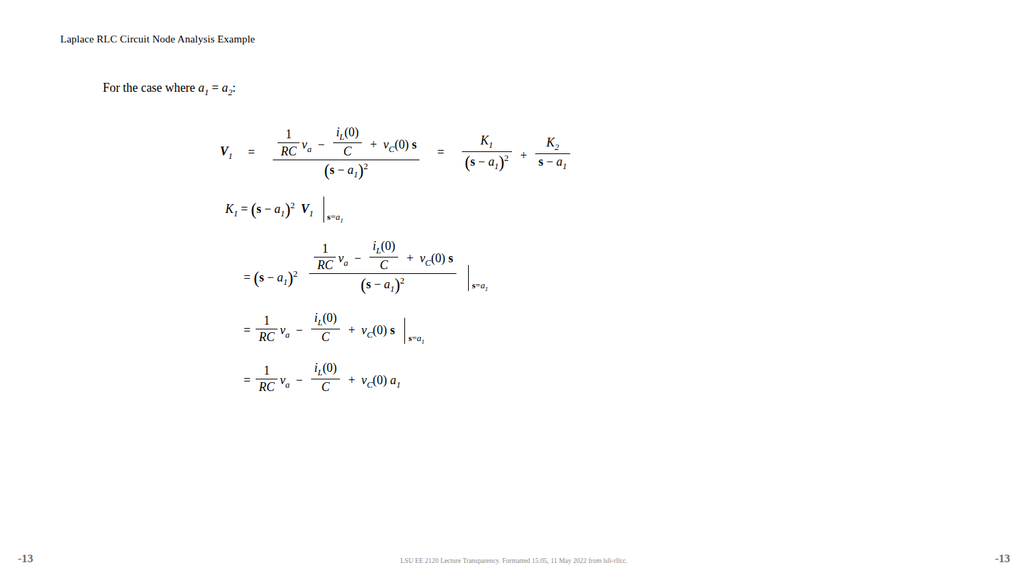Laplace RLC Circuit Node Analysis Example
For the case where a 1 = a 2:
V 1 = 1 RC va − iL(0) C + vC(0) s (s − a 1) 2 = K 1 (s − a 1) 2 + K 2 s − a 1
K 1 = (s − a 1) 2 V 1 s=a 1
= (s − a 1) 2 1 RC va − iL(0) C + vC(0) s (s − a 1) 2 s=a 1
= 1 RC va − iL(0) C + vC(0) s s=a 1
= 1 RC va − iL(0) C + vC(0) a 1
-13
LSU EE 2120 Lecture Transparency. Formatted 15:05, 11 May 2022 from lsli-rllcc.
-13